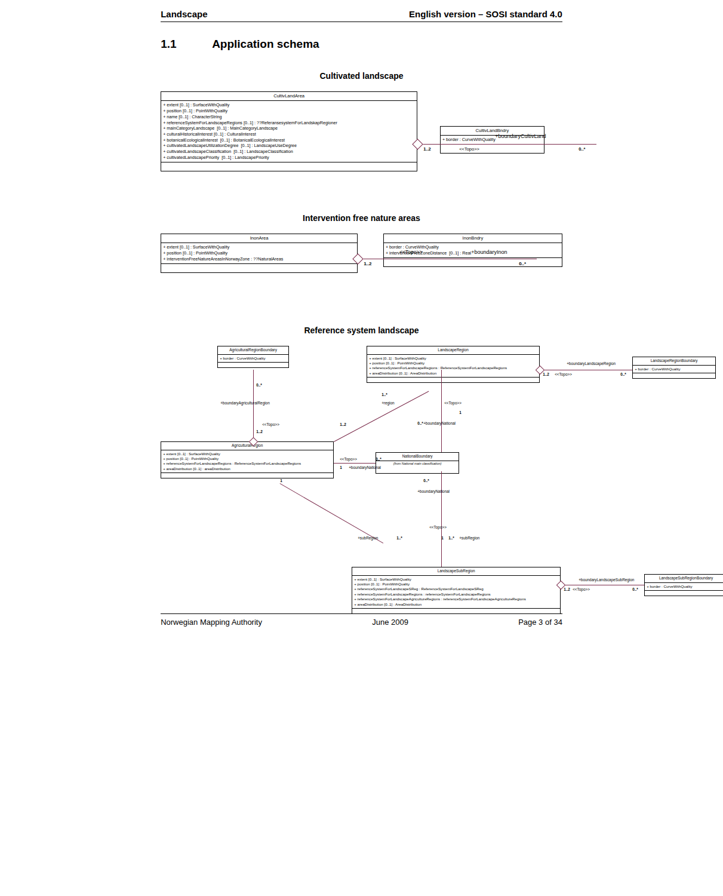Landscape
English version – SOSI standard 4.0
1.1 Application schema
Cultivated landscape
CultivLandArea
+ extent [0..1] : SurfaceWithQuality
+ position [0..1] : PointWithQuality
+ name [0..1] : CharacterString
+ referenceSystemForLandscapeRegions [0..1] : ??ReferansesystemForLandskapRegioner
+ mainCategoryLandscape [0..1] : MainCategoryLandscape
+ culturalHistoricalInterest [0..1] : CulturalInterest
+ botanicalEcologicalInterest [0..1] : BotanicalEcologicalInterest
+ cultivatedLandscapeUtilizationDegree [0..1] : LandscapeUseDegree
+ cultivatedLandscapeClassification [0..1] : LandscapeClassification
+ cultivatedLandscapePriority [0..1] : LandscapePriority
CultivLandBndry
+ border : CurveWithQuality
+boundaryCultivLand
<<Topo>>
1..2
0..*
Intervention free nature areas
InonArea
+ extent [0..1] : SurfaceWithQuality
+ position [0..1] : PointWithQuality
+ interventionFreeNatureAreasInNorwayZone : ??NaturalAreas
InonBndry
+ border : CurveWithQuality
+ interventionFreeZoneDistance [0..1] : Real
<<Topo>>
+boundaryInon
1..2
0..*
Reference system landscape
AgriculturalRegionBoundary
+ border : CurveWithQuality
LandscapeRegion
+ extent [0..1] : SurfaceWithQuality
+ position [0..1] : PointWithQuality
+ referenceSystemForLandscapeRegions : ReferenceSystemForLandscapeRegions
+ areaDistribution [0..1] : AreaDistribution
LandscapeRegionBoundary
+ border : CurveWithQuality
AgriculturalRegion
+ extent [0..1] : SurfaceWithQuality
+ position [0..1] : PointWithQuality
+ referenceSystemForLandscapeRegions : ReferenceSystemForLandscapeRegions
+ areaDistribution [0..1] : areaDistribution
NationalBoundary
(from National main classification)
LandscapeSubRegion
+ extent [0..1] : SurfaceWithQuality
+ position [0..1] : PointWithQuality
+ referenceSystemForLandscapeSReg : ReferenceSystemForLandscapeSReg
+ referenceSystemForLandscapeRegions : referenceSystemForLandscapeRegions
+ referenceSystemForLandscapeAgricultureRegions : referenceSystemForLandscapeAgricultureRegions
+ areaDistribution [0..1] : AreaDistribution
LandscapeSubRegionBoundary
+ border : CurveWithQuality
+boundaryLandscapeRegion
<<Topo>>
1..2
0..*
0..*
+boundaryAgriculturalRegion
1..2
<<Topo>>
1..2
+region
1..*
<<Topo>>
1
+boundaryNational
0..*
<<Topo>>
0..*
1
+boundaryNational
0..*
+boundaryNational
<<Topo>>
1
1..*
+subRegion
1
+subRegion
1..*
+boundaryLandscapeSubRegion
<<Topo>>
1..2
0..*
Norwegian Mapping Authority
June 2009
Page 3 of 34